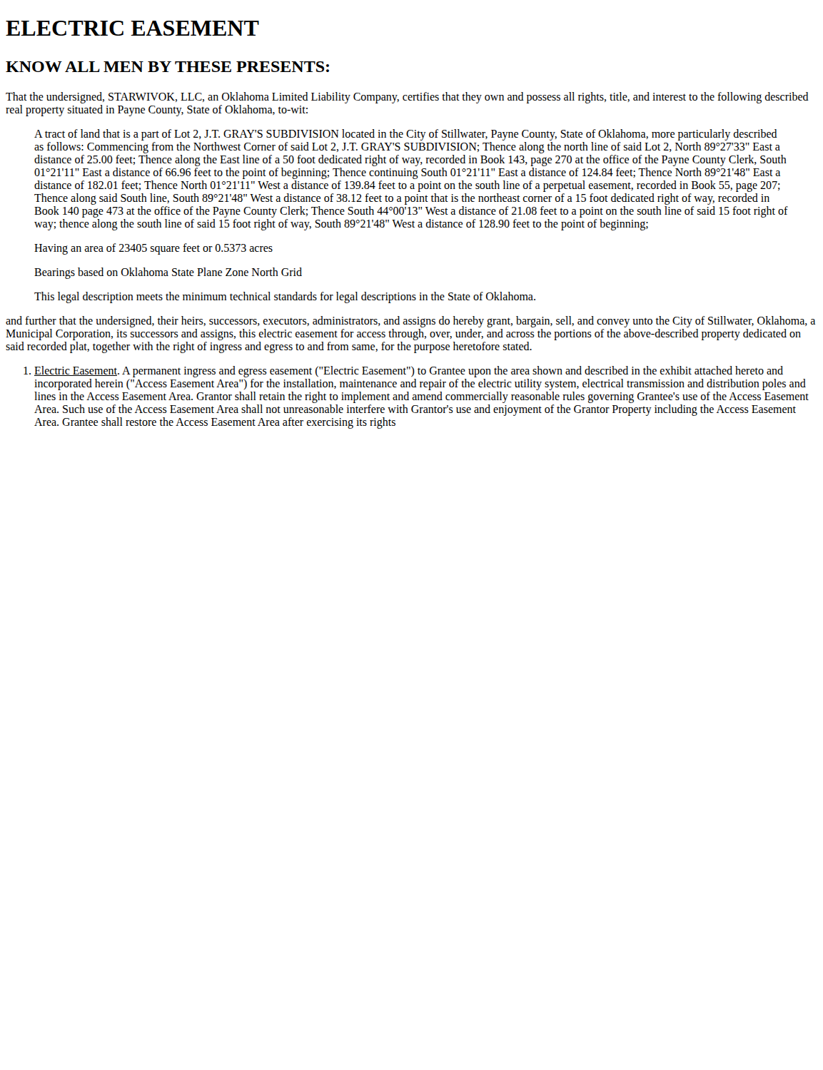ELECTRIC EASEMENT
KNOW ALL MEN BY THESE PRESENTS:
That the undersigned, STARWIVOK, LLC, an Oklahoma Limited Liability Company, certifies that they own and possess all rights, title, and interest to the following described real property situated in Payne County, State of Oklahoma, to-wit:
A tract of land that is a part of Lot 2, J.T. GRAY'S SUBDIVISION located in the City of Stillwater, Payne County, State of Oklahoma, more particularly described as follows: Commencing from the Northwest Corner of said Lot 2, J.T. GRAY'S SUBDIVISION; Thence along the north line of said Lot 2, North 89°27'33" East a distance of 25.00 feet; Thence along the East line of a 50 foot dedicated right of way, recorded in Book 143, page 270 at the office of the Payne County Clerk, South 01°21'11" East a distance of 66.96 feet to the point of beginning; Thence continuing South 01°21'11" East a distance of 124.84 feet; Thence North 89°21'48" East a distance of 182.01 feet; Thence North 01°21'11" West a distance of 139.84 feet to a point on the south line of a perpetual easement, recorded in Book 55, page 207; Thence along said South line, South 89°21'48" West a distance of 38.12 feet to a point that is the northeast corner of a 15 foot dedicated right of way, recorded in Book 140 page 473 at the office of the Payne County Clerk; Thence South 44°00'13" West a distance of 21.08 feet to a point on the south line of said 15 foot right of way; thence along the south line of said 15 foot right of way, South 89°21'48" West a distance of 128.90 feet to the point of beginning;
Having an area of 23405 square feet or 0.5373 acres
Bearings based on Oklahoma State Plane Zone North Grid
This legal description meets the minimum technical standards for legal descriptions in the State of Oklahoma.
and further that the undersigned, their heirs, successors, executors, administrators, and assigns do hereby grant, bargain, sell, and convey unto the City of Stillwater, Oklahoma, a Municipal Corporation, its successors and assigns, this electric easement for access through, over, under, and across the portions of the above-described property dedicated on said recorded plat, together with the right of ingress and egress to and from same, for the purpose heretofore stated.
Electric Easement. A permanent ingress and egress easement ("Electric Easement") to Grantee upon the area shown and described in the exhibit attached hereto and incorporated herein ("Access Easement Area") for the installation, maintenance and repair of the electric utility system, electrical transmission and distribution poles and lines in the Access Easement Area. Grantor shall retain the right to implement and amend commercially reasonable rules governing Grantee's use of the Access Easement Area. Such use of the Access Easement Area shall not unreasonable interfere with Grantor's use and enjoyment of the Grantor Property including the Access Easement Area. Grantee shall restore the Access Easement Area after exercising its rights